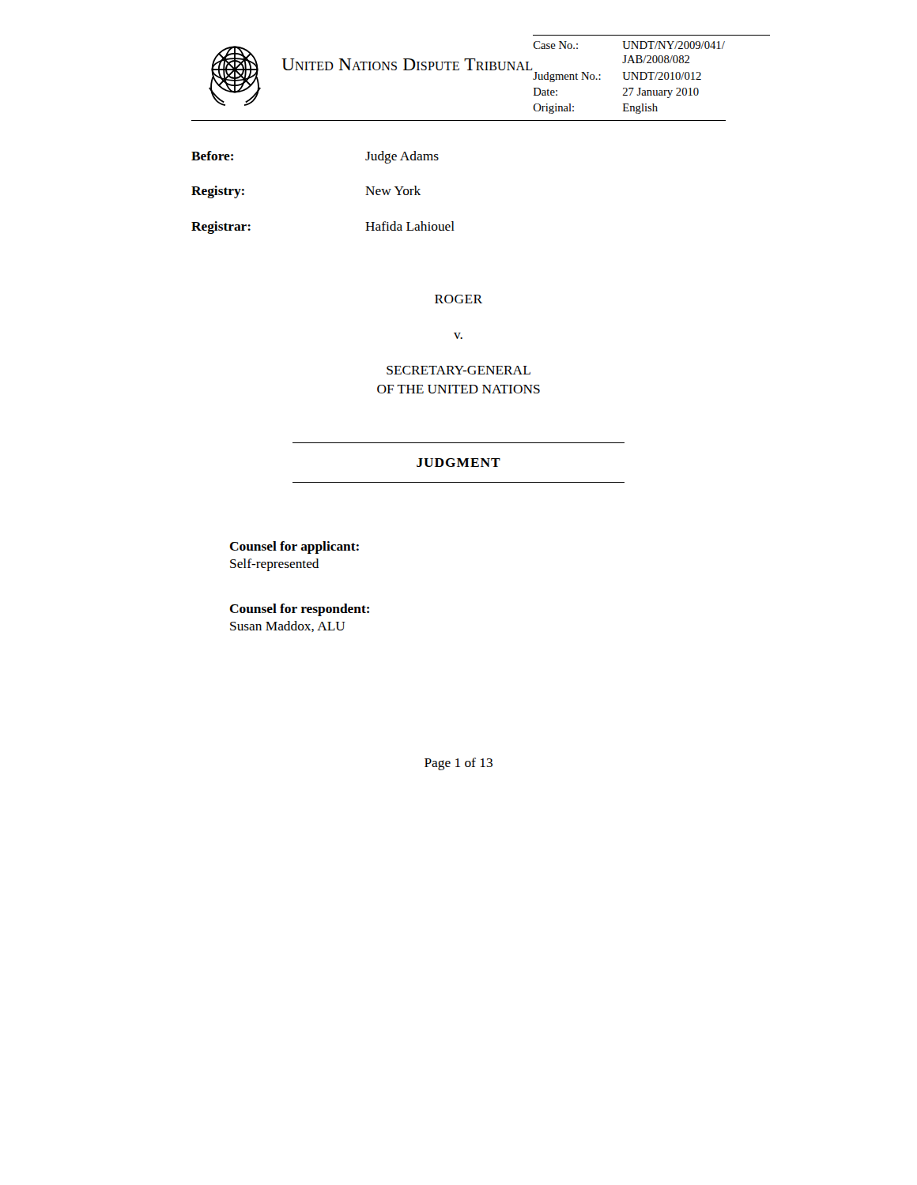United Nations Dispute Tribunal
| Case No.: | UNDT/NY/2009/041/ JAB/2008/082 |
| Judgment No.: | UNDT/2010/012 |
| Date: | 27 January 2010 |
| Original: | English |
| Before: | Judge Adams |
| Registry: | New York |
| Registrar: | Hafida Lahiouel |
ROGER
v.
SECRETARY-GENERAL
OF THE UNITED NATIONS
JUDGMENT
Counsel for applicant:
Self-represented
Counsel for respondent:
Susan Maddox, ALU
Page 1 of 13